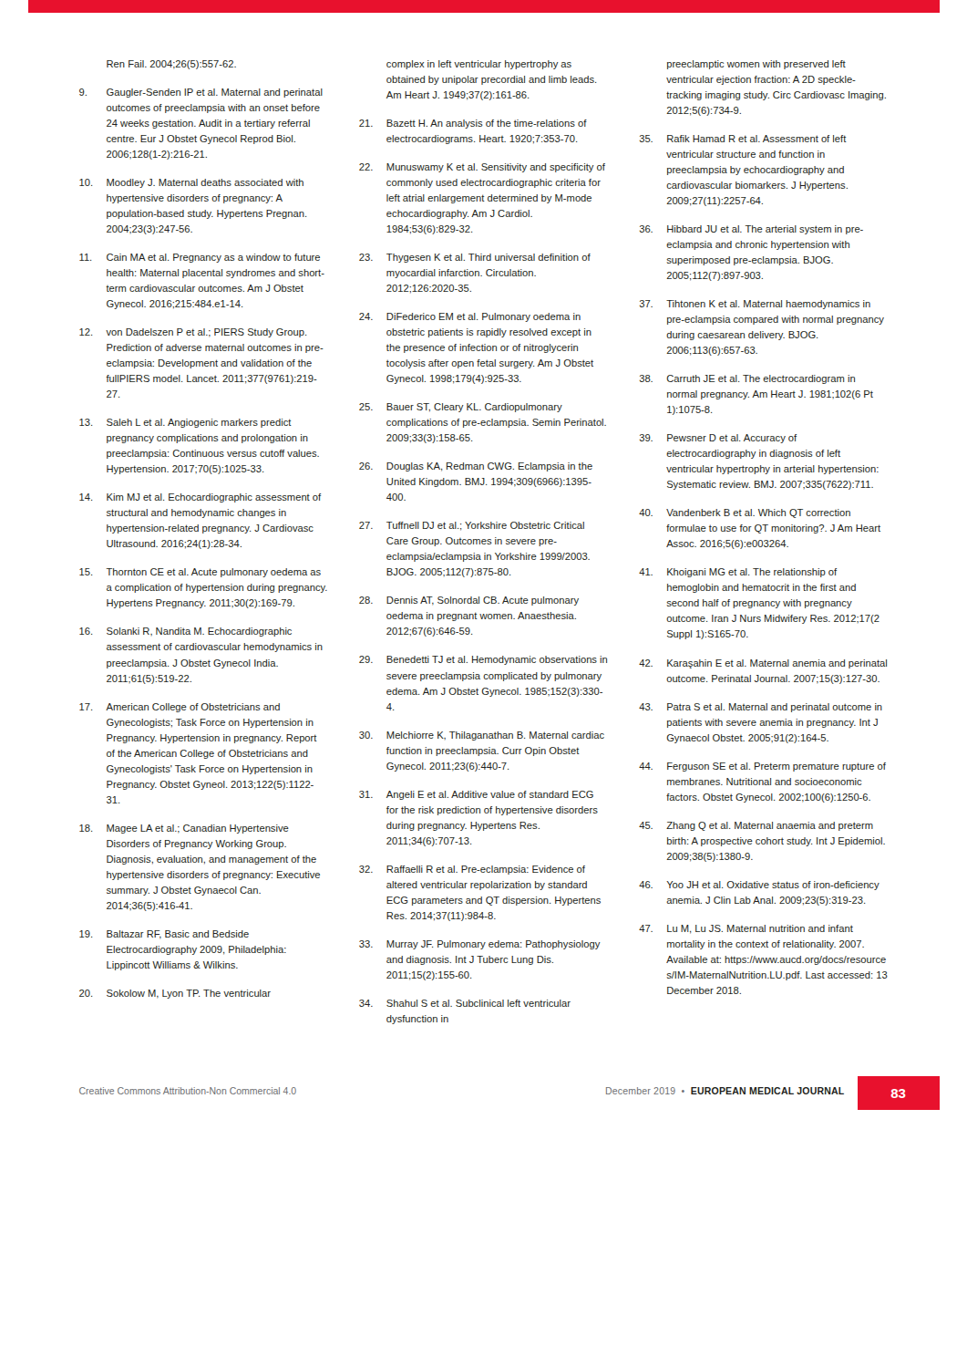Ren Fail. 2004;26(5):557-62.
9. Gaugler-Senden IP et al. Maternal and perinatal outcomes of preeclampsia with an onset before 24 weeks gestation. Audit in a tertiary referral centre. Eur J Obstet Gynecol Reprod Biol. 2006;128(1-2):216-21.
10. Moodley J. Maternal deaths associated with hypertensive disorders of pregnancy: A population-based study. Hypertens Pregnan. 2004;23(3):247-56.
11. Cain MA et al. Pregnancy as a window to future health: Maternal placental syndromes and short-term cardiovascular outcomes. Am J Obstet Gynecol. 2016;215:484.e1-14.
12. von Dadelszen P et al.; PIERS Study Group. Prediction of adverse maternal outcomes in pre-eclampsia: Development and validation of the fullPIERS model. Lancet. 2011;377(9761):219-27.
13. Saleh L et al. Angiogenic markers predict pregnancy complications and prolongation in preeclampsia: Continuous versus cutoff values. Hypertension. 2017;70(5):1025-33.
14. Kim MJ et al. Echocardiographic assessment of structural and hemodynamic changes in hypertension-related pregnancy. J Cardiovasc Ultrasound. 2016;24(1):28-34.
15. Thornton CE et al. Acute pulmonary oedema as a complication of hypertension during pregnancy. Hypertens Pregnancy. 2011;30(2):169-79.
16. Solanki R, Nandita M. Echocardiographic assessment of cardiovascular hemodynamics in preeclampsia. J Obstet Gynecol India. 2011;61(5):519-22.
17. American College of Obstetricians and Gynecologists; Task Force on Hypertension in Pregnancy. Hypertension in pregnancy. Report of the American College of Obstetricians and Gynecologists' Task Force on Hypertension in Pregnancy. Obstet Gyneol. 2013;122(5):1122-31.
18. Magee LA et al.; Canadian Hypertensive Disorders of Pregnancy Working Group. Diagnosis, evaluation, and management of the hypertensive disorders of pregnancy: Executive summary. J Obstet Gynaecol Can. 2014;36(5):416-41.
19. Baltazar RF, Basic and Bedside Electrocardiography 2009, Philadelphia: Lippincott Williams & Wilkins.
20. Sokolow M, Lyon TP. The ventricular
complex in left ventricular hypertrophy as obtained by unipolar precordial and limb leads. Am Heart J. 1949;37(2):161-86.
21. Bazett H. An analysis of the time-relations of electrocardiograms. Heart. 1920;7:353-70.
22. Munuswamy K et al. Sensitivity and specificity of commonly used electrocardiographic criteria for left atrial enlargement determined by M-mode echocardiography. Am J Cardiol. 1984;53(6):829-32.
23. Thygesen K et al. Third universal definition of myocardial infarction. Circulation. 2012;126:2020-35.
24. DiFederico EM et al. Pulmonary oedema in obstetric patients is rapidly resolved except in the presence of infection or of nitroglycerin tocolysis after open fetal surgery. Am J Obstet Gynecol. 1998;179(4):925-33.
25. Bauer ST, Cleary KL. Cardiopulmonary complications of pre-eclampsia. Semin Perinatol. 2009;33(3):158-65.
26. Douglas KA, Redman CWG. Eclampsia in the United Kingdom. BMJ. 1994;309(6966):1395-400.
27. Tuffnell DJ et al.; Yorkshire Obstetric Critical Care Group. Outcomes in severe pre-eclampsia/eclampsia in Yorkshire 1999/2003. BJOG. 2005;112(7):875-80.
28. Dennis AT, Solnordal CB. Acute pulmonary oedema in pregnant women. Anaesthesia. 2012;67(6):646-59.
29. Benedetti TJ et al. Hemodynamic observations in severe preeclampsia complicated by pulmonary edema. Am J Obstet Gynecol. 1985;152(3):330-4.
30. Melchiorre K, Thilaganathan B. Maternal cardiac function in preeclampsia. Curr Opin Obstet Gynecol. 2011;23(6):440-7.
31. Angeli E et al. Additive value of standard ECG for the risk prediction of hypertensive disorders during pregnancy. Hypertens Res. 2011;34(6):707-13.
32. Raffaelli R et al. Pre-eclampsia: Evidence of altered ventricular repolarization by standard ECG parameters and QT dispersion. Hypertens Res. 2014;37(11):984-8.
33. Murray JF. Pulmonary edema: Pathophysiology and diagnosis. Int J Tuberc Lung Dis. 2011;15(2):155-60.
34. Shahul S et al. Subclinical left ventricular dysfunction in
preeclamptic women with preserved left ventricular ejection fraction: A 2D speckle-tracking imaging study. Circ Cardiovasc Imaging. 2012;5(6):734-9.
35. Rafik Hamad R et al. Assessment of left ventricular structure and function in preeclampsia by echocardiography and cardiovascular biomarkers. J Hypertens. 2009;27(11):2257-64.
36. Hibbard JU et al. The arterial system in pre-eclampsia and chronic hypertension with superimposed pre-eclampsia. BJOG. 2005;112(7):897-903.
37. Tihtonen K et al. Maternal haemodynamics in pre-eclampsia compared with normal pregnancy during caesarean delivery. BJOG. 2006;113(6):657-63.
38. Carruth JE et al. The electrocardiogram in normal pregnancy. Am Heart J. 1981;102(6 Pt 1):1075-8.
39. Pewsner D et al. Accuracy of electrocardiography in diagnosis of left ventricular hypertrophy in arterial hypertension: Systematic review. BMJ. 2007;335(7622):711.
40. Vandenberk B et al. Which QT correction formulae to use for QT monitoring?. J Am Heart Assoc. 2016;5(6):e003264.
41. Khoigani MG et al. The relationship of hemoglobin and hematocrit in the first and second half of pregnancy with pregnancy outcome. Iran J Nurs Midwifery Res. 2012;17(2 Suppl 1):S165-70.
42. Karaşahin E et al. Maternal anemia and perinatal outcome. Perinatal Journal. 2007;15(3):127-30.
43. Patra S et al. Maternal and perinatal outcome in patients with severe anemia in pregnancy. Int J Gynaecol Obstet. 2005;91(2):164-5.
44. Ferguson SE et al. Preterm premature rupture of membranes. Nutritional and socioeconomic factors. Obstet Gynecol. 2002;100(6):1250-6.
45. Zhang Q et al. Maternal anaemia and preterm birth: A prospective cohort study. Int J Epidemiol. 2009;38(5):1380-9.
46. Yoo JH et al. Oxidative status of iron-deficiency anemia. J Clin Lab Anal. 2009;23(5):319-23.
47. Lu M, Lu JS. Maternal nutrition and infant mortality in the context of relationality. 2007. Available at: https://www.aucd.org/docs/resources/IM-MaternalNutrition.LU.pdf. Last accessed: 13 December 2018.
Creative Commons Attribution-Non Commercial 4.0
December 2019 • EUROPEAN MEDICAL JOURNAL
83